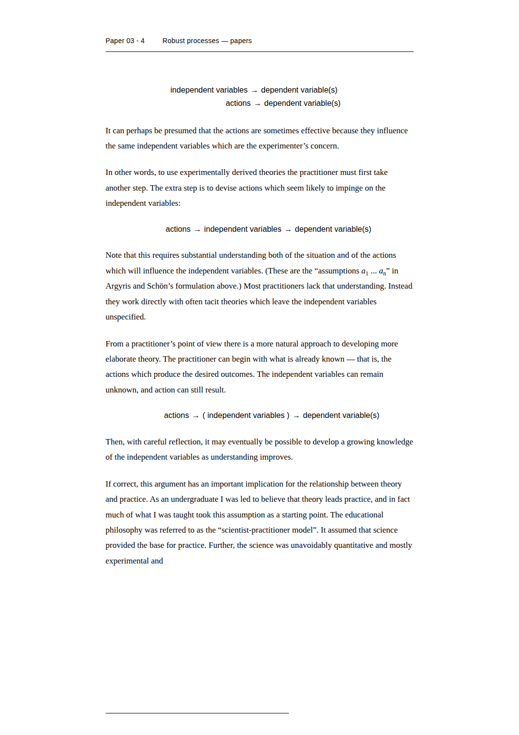Paper 03 - 4 Robust processes — papers
independent variables→dependent variable(s) actions→dependent variable(s)
It can perhaps be presumed that the actions are sometimes effective because they influence the same independent variables which are the experimenter’s concern.
In other words, to use experimentally derived theories the practitioner must first take another step. The extra step is to devise actions which seem likely to impinge on the independent variables:
actions→independent variables→dependent variable(s)
Note that this requires substantial understanding both of the situation and of the actions which will influence the independent variables. (These are the “assumptions a1 ... an” in Argyris and Schön’s formulation above.) Most practitioners lack that understanding. Instead they work directly with often tacit theories which leave the independent variables unspecified.
From a practitioner’s point of view there is a more natural approach to developing more elaborate theory. The practitioner can begin with what is already known — that is, the actions which produce the desired outcomes. The independent variables can remain unknown, and action can still result.
actions→( independent variables )→dependent variable(s)
Then, with careful reflection, it may eventually be possible to develop a growing knowledge of the independent variables as understanding improves.
If correct, this argument has an important implication for the relationship between theory and practice. As an undergraduate I was led to believe that theory leads practice, and in fact much of what I was taught took this assumption as a starting point. The educational philosophy was referred to as the “scientist-practitioner model”. It assumed that science provided the base for practice. Further, the science was unavoidably quantitative and mostly experimental and